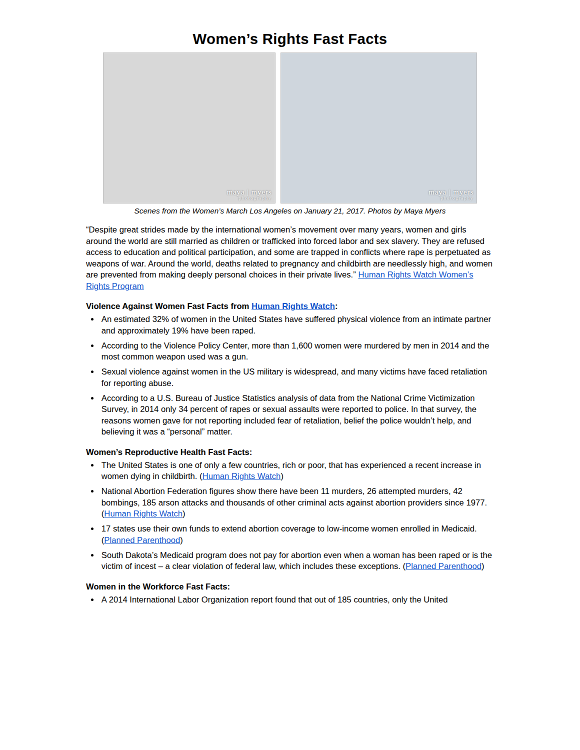Women’s Rights Fast Facts
maya | myersphotography
maya | myersphotography
Scenes from the Women’s March Los Angeles on January 21, 2017. Photos by Maya Myers
“Despite great strides made by the international women’s movement over many years, women and girls around the world are still married as children or trafficked into forced labor and sex slavery. They are refused access to education and political participation, and some are trapped in conflicts where rape is perpetuated as weapons of war. Around the world, deaths related to pregnancy and childbirth are needlessly high, and women are prevented from making deeply personal choices in their private lives.” Human Rights Watch Women’s Rights Program
Violence Against Women Fast Facts from Human Rights Watch:
An estimated 32% of women in the United States have suffered physical violence from an intimate partner and approximately 19% have been raped.
According to the Violence Policy Center, more than 1,600 women were murdered by men in 2014 and the most common weapon used was a gun.
Sexual violence against women in the US military is widespread, and many victims have faced retaliation for reporting abuse.
According to a U.S. Bureau of Justice Statistics analysis of data from the National Crime Victimization Survey, in 2014 only 34 percent of rapes or sexual assaults were reported to police. In that survey, the reasons women gave for not reporting included fear of retaliation, belief the police wouldn’t help, and believing it was a “personal” matter.
Women’s Reproductive Health Fast Facts:
The United States is one of only a few countries, rich or poor, that has experienced a recent increase in women dying in childbirth. (Human Rights Watch)
National Abortion Federation figures show there have been 11 murders, 26 attempted murders, 42 bombings, 185 arson attacks and thousands of other criminal acts against abortion providers since 1977. (Human Rights Watch)
17 states use their own funds to extend abortion coverage to low-income women enrolled in Medicaid. (Planned Parenthood)
South Dakota’s Medicaid program does not pay for abortion even when a woman has been raped or is the victim of incest – a clear violation of federal law, which includes these exceptions. (Planned Parenthood)
Women in the Workforce Fast Facts:
A 2014 International Labor Organization report found that out of 185 countries, only the United